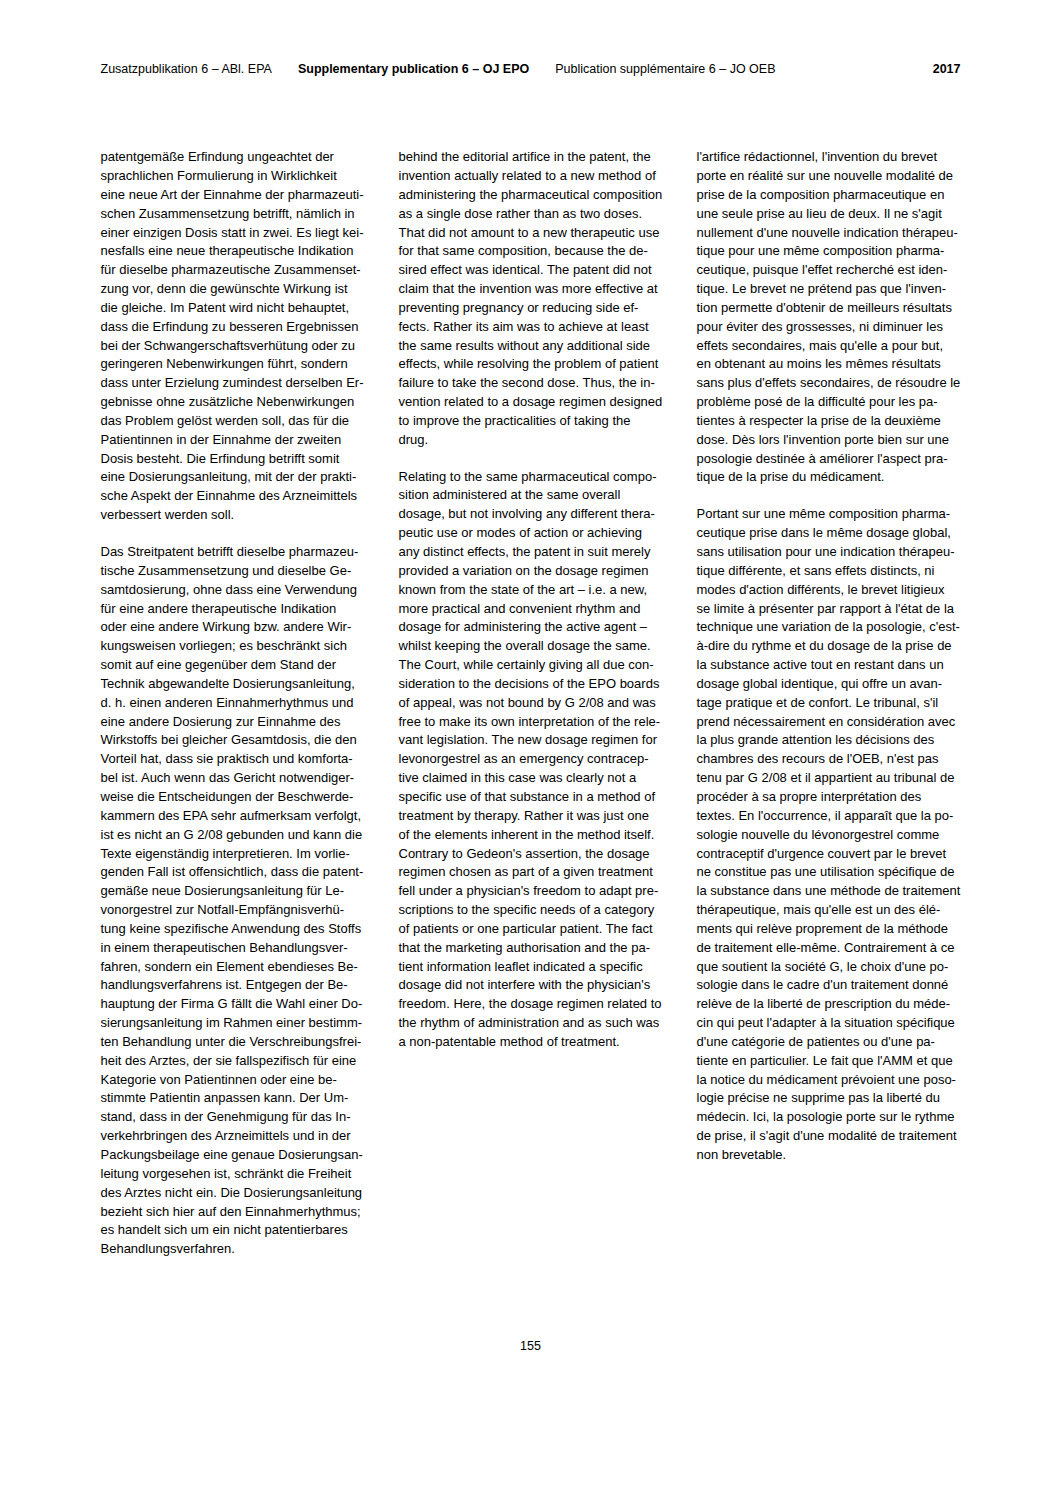Zusatzpublikation 6 – ABl. EPA Supplementary publication 6 – OJ EPO Publication supplémentaire 6 – JO OEB 2017
patentgemäße Erfindung ungeachtet der sprachlichen Formulierung in Wirklichkeit eine neue Art der Einnahme der pharmazeutischen Zusammensetzung betrifft, nämlich in einer einzigen Dosis statt in zwei. Es liegt keinesfalls eine neue therapeutische Indikation für dieselbe pharmazeutische Zusammensetzung vor, denn die gewünschte Wirkung ist die gleiche. Im Patent wird nicht behauptet, dass die Erfindung zu besseren Ergebnissen bei der Schwangerschaftsverhütung oder zu geringeren Nebenwirkungen führt, sondern dass unter Erzielung zumindest derselben Ergebnisse ohne zusätzliche Nebenwirkungen das Problem gelöst werden soll, das für die Patientinnen in der Einnahme der zweiten Dosis besteht. Die Erfindung betrifft somit eine Dosierungsanleitung, mit der der praktische Aspekt der Einnahme des Arzneimittels verbessert werden soll.
Das Streitpatent betrifft dieselbe pharmazeutische Zusammensetzung und dieselbe Gesamtdosierung, ohne dass eine Verwendung für eine andere therapeutische Indikation oder eine andere Wirkung bzw. andere Wirkungsweisen vorliegen; es beschränkt sich somit auf eine gegenüber dem Stand der Technik abgewandelte Dosierungsanleitung, d. h. einen anderen Einnahmerhythmus und eine andere Dosierung zur Einnahme des Wirkstoffs bei gleicher Gesamtdosis, die den Vorteil hat, dass sie praktisch und komfortabel ist. Auch wenn das Gericht notwendigerweise die Entscheidungen der Beschwerdekammern des EPA sehr aufmerksam verfolgt, ist es nicht an G 2/08 gebunden und kann die Texte eigenständig interpretieren. Im vorliegenden Fall ist offensichtlich, dass die patentgemäße neue Dosierungsanleitung für Levonorgestrel zur Notfall-Empfängnisverhütung keine spezifische Anwendung des Stoffs in einem therapeutischen Behandlungsverfahren, sondern ein Element ebendieses Behandlungsverfahrens ist. Entgegen der Behauptung der Firma G fällt die Wahl einer Dosierungsanleitung im Rahmen einer bestimmten Behandlung unter die Verschreibungsfreiheit des Arztes, der sie fallspezifisch für eine Kategorie von Patientinnen oder eine bestimmte Patientin anpassen kann. Der Umstand, dass in der Genehmigung für das Inverkehrbringen des Arzneimittels und in der Packungsbeilage eine genaue Dosierungsanleitung vorgesehen ist, schränkt die Freiheit des Arztes nicht ein. Die Dosierungsanleitung bezieht sich hier auf den Einnahmerhythmus; es handelt sich um ein nicht patentierbares Behandlungsverfahren.
behind the editorial artifice in the patent, the invention actually related to a new method of administering the pharmaceutical composition as a single dose rather than as two doses. That did not amount to a new therapeutic use for that same composition, because the desired effect was identical. The patent did not claim that the invention was more effective at preventing pregnancy or reducing side effects. Rather its aim was to achieve at least the same results without any additional side effects, while resolving the problem of patient failure to take the second dose. Thus, the invention related to a dosage regimen designed to improve the practicalities of taking the drug.
Relating to the same pharmaceutical composition administered at the same overall dosage, but not involving any different therapeutic use or modes of action or achieving any distinct effects, the patent in suit merely provided a variation on the dosage regimen known from the state of the art – i.e. a new, more practical and convenient rhythm and dosage for administering the active agent – whilst keeping the overall dosage the same. The Court, while certainly giving all due consideration to the decisions of the EPO boards of appeal, was not bound by G 2/08 and was free to make its own interpretation of the relevant legislation. The new dosage regimen for levonorgestrel as an emergency contraceptive claimed in this case was clearly not a specific use of that substance in a method of treatment by therapy. Rather it was just one of the elements inherent in the method itself. Contrary to Gedeon's assertion, the dosage regimen chosen as part of a given treatment fell under a physician's freedom to adapt prescriptions to the specific needs of a category of patients or one particular patient. The fact that the marketing authorisation and the patient information leaflet indicated a specific dosage did not interfere with the physician's freedom. Here, the dosage regimen related to the rhythm of administration and as such was a non-patentable method of treatment.
l'artifice rédactionnel, l'invention du brevet porte en réalité sur une nouvelle modalité de prise de la composition pharmaceutique en une seule prise au lieu de deux. Il ne s'agit nullement d'une nouvelle indication thérapeutique pour une même composition pharmaceutique, puisque l'effet recherché est identique. Le brevet ne prétend pas que l'invention permette d'obtenir de meilleurs résultats pour éviter des grossesses, ni diminuer les effets secondaires, mais qu'elle a pour but, en obtenant au moins les mêmes résultats sans plus d'effets secondaires, de résoudre le problème posé de la difficulté pour les patientes à respecter la prise de la deuxième dose. Dès lors l'invention porte bien sur une posologie destinée à améliorer l'aspect pratique de la prise du médicament.
Portant sur une même composition pharmaceutique prise dans le même dosage global, sans utilisation pour une indication thérapeutique différente, et sans effets distincts, ni modes d'action différents, le brevet litigieux se limite à présenter par rapport à l'état de la technique une variation de la posologie, c'est-à-dire du rythme et du dosage de la prise de la substance active tout en restant dans un dosage global identique, qui offre un avantage pratique et de confort. Le tribunal, s'il prend nécessairement en considération avec la plus grande attention les décisions des chambres des recours de l'OEB, n'est pas tenu par G 2/08 et il appartient au tribunal de procéder à sa propre interprétation des textes. En l'occurrence, il apparaît que la posologie nouvelle du lévonorgestrel comme contraceptif d'urgence couvert par le brevet ne constitue pas une utilisation spécifique de la substance dans une méthode de traitement thérapeutique, mais qu'elle est un des éléments qui relève proprement de la méthode de traitement elle-même. Contrairement à ce que soutient la société G, le choix d'une posologie dans le cadre d'un traitement donné relève de la liberté de prescription du médecin qui peut l'adapter à la situation spécifique d'une catégorie de patientes ou d'une patiente en particulier. Le fait que l'AMM et que la notice du médicament prévoient une posologie précise ne supprime pas la liberté du médecin. Ici, la posologie porte sur le rythme de prise, il s'agit d'une modalité de traitement non brevetable.
155